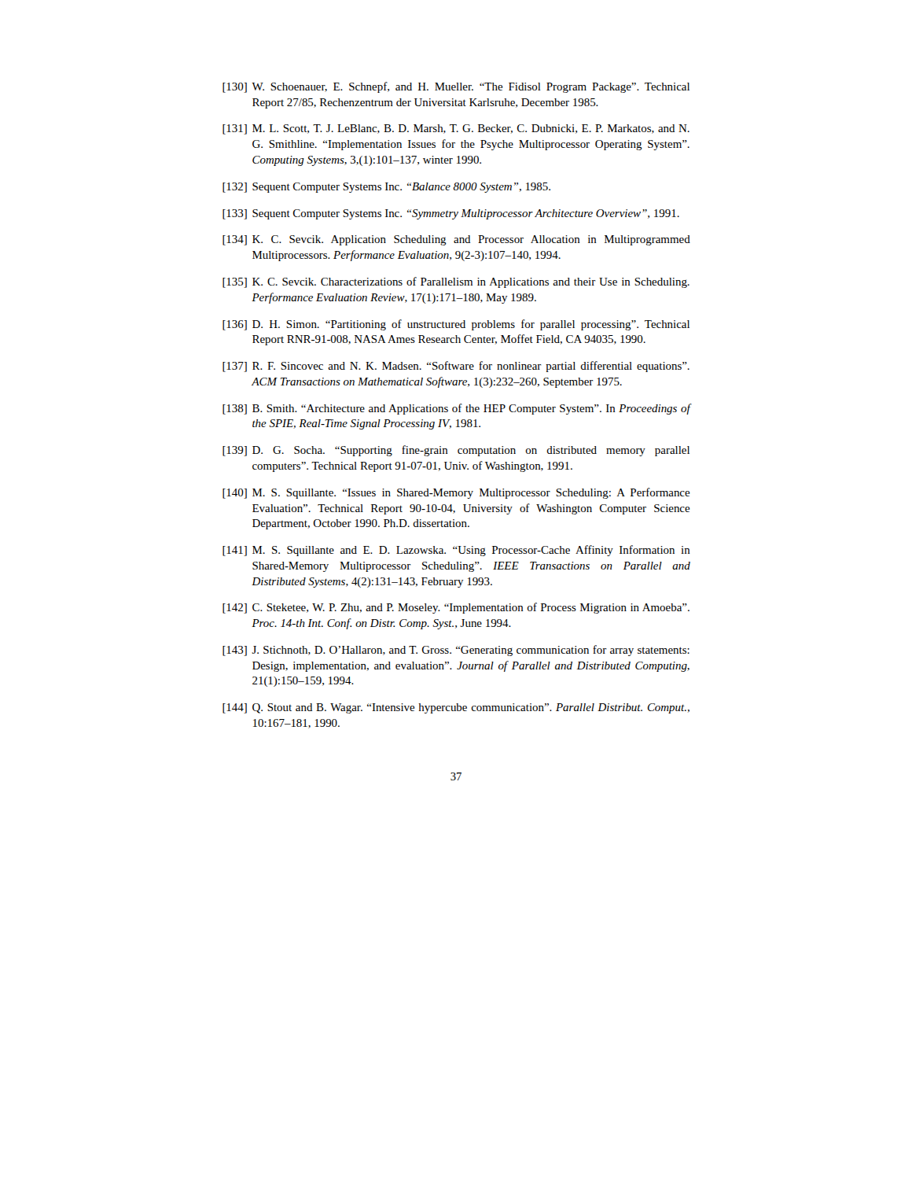[130] W. Schoenauer, E. Schnepf, and H. Mueller. “The Fidisol Program Package”. Technical Report 27/85, Rechenzentrum der Universitat Karlsruhe, December 1985.
[131] M. L. Scott, T. J. LeBlanc, B. D. Marsh, T. G. Becker, C. Dubnicki, E. P. Markatos, and N. G. Smithline. “Implementation Issues for the Psyche Multiprocessor Operating System”. Computing Systems, 3,(1):101–137, winter 1990.
[132] Sequent Computer Systems Inc. “Balance 8000 System”, 1985.
[133] Sequent Computer Systems Inc. “Symmetry Multiprocessor Architecture Overview”, 1991.
[134] K. C. Sevcik. Application Scheduling and Processor Allocation in Multiprogrammed Multiprocessors. Performance Evaluation, 9(2-3):107–140, 1994.
[135] K. C. Sevcik. Characterizations of Parallelism in Applications and their Use in Scheduling. Performance Evaluation Review, 17(1):171–180, May 1989.
[136] D. H. Simon. “Partitioning of unstructured problems for parallel processing”. Technical Report RNR-91-008, NASA Ames Research Center, Moffet Field, CA 94035, 1990.
[137] R. F. Sincovec and N. K. Madsen. “Software for nonlinear partial differential equations”. ACM Transactions on Mathematical Software, 1(3):232–260, September 1975.
[138] B. Smith. “Architecture and Applications of the HEP Computer System”. In Proceedings of the SPIE, Real-Time Signal Processing IV, 1981.
[139] D. G. Socha. “Supporting fine-grain computation on distributed memory parallel computers”. Technical Report 91-07-01, Univ. of Washington, 1991.
[140] M. S. Squillante. “Issues in Shared-Memory Multiprocessor Scheduling: A Performance Evaluation”. Technical Report 90-10-04, University of Washington Computer Science Department, October 1990. Ph.D. dissertation.
[141] M. S. Squillante and E. D. Lazowska. “Using Processor-Cache Affinity Information in Shared-Memory Multiprocessor Scheduling”. IEEE Transactions on Parallel and Distributed Systems, 4(2):131–143, February 1993.
[142] C. Steketee, W. P. Zhu, and P. Moseley. “Implementation of Process Migration in Amoeba”. Proc. 14-th Int. Conf. on Distr. Comp. Syst., June 1994.
[143] J. Stichnoth, D. O’Hallaron, and T. Gross. “Generating communication for array statements: Design, implementation, and evaluation”. Journal of Parallel and Distributed Computing, 21(1):150–159, 1994.
[144] Q. Stout and B. Wagar. “Intensive hypercube communication”. Parallel Distribut. Comput., 10:167–181, 1990.
37